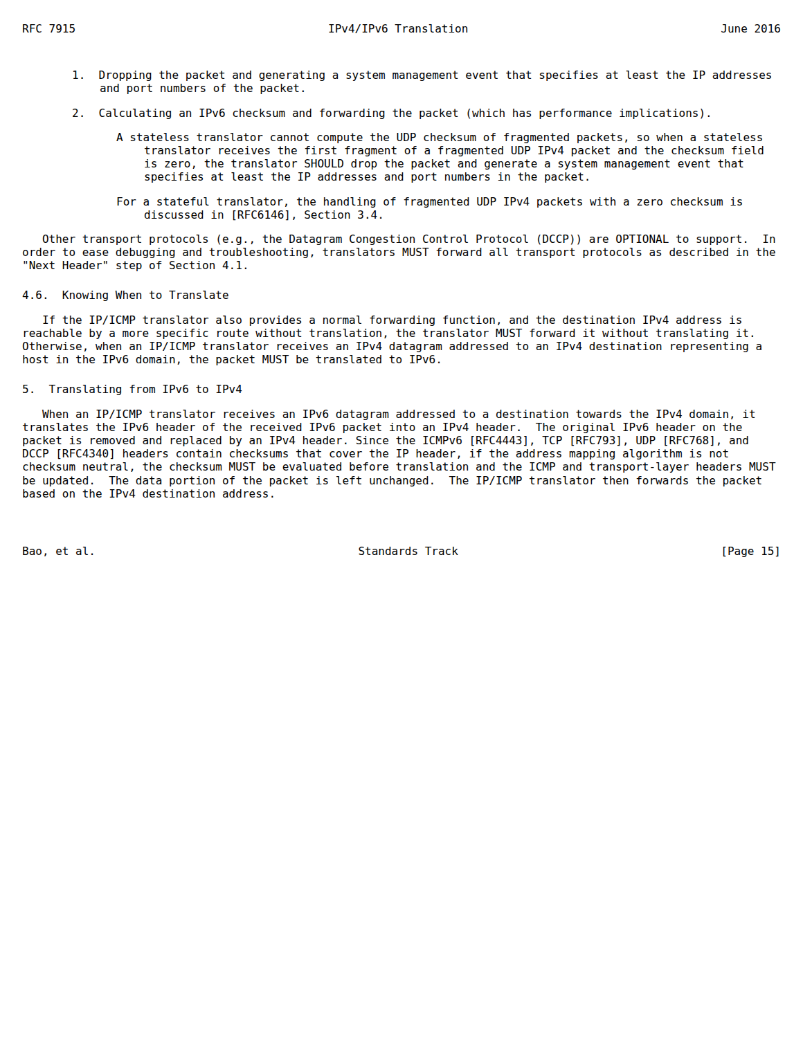RFC 7915 IPv4/IPv6 Translation June 2016
1. Dropping the packet and generating a system management event that specifies at least the IP addresses and port numbers of the packet.
2. Calculating an IPv6 checksum and forwarding the packet (which has performance implications).
A stateless translator cannot compute the UDP checksum of fragmented packets, so when a stateless translator receives the first fragment of a fragmented UDP IPv4 packet and the checksum field is zero, the translator SHOULD drop the packet and generate a system management event that specifies at least the IP addresses and port numbers in the packet.
For a stateful translator, the handling of fragmented UDP IPv4 packets with a zero checksum is discussed in [RFC6146], Section 3.4.
Other transport protocols (e.g., the Datagram Congestion Control Protocol (DCCP)) are OPTIONAL to support. In order to ease debugging and troubleshooting, translators MUST forward all transport protocols as described in the "Next Header" step of Section 4.1.
4.6. Knowing When to Translate
If the IP/ICMP translator also provides a normal forwarding function, and the destination IPv4 address is reachable by a more specific route without translation, the translator MUST forward it without translating it. Otherwise, when an IP/ICMP translator receives an IPv4 datagram addressed to an IPv4 destination representing a host in the IPv6 domain, the packet MUST be translated to IPv6.
5. Translating from IPv6 to IPv4
When an IP/ICMP translator receives an IPv6 datagram addressed to a destination towards the IPv4 domain, it translates the IPv6 header of the received IPv6 packet into an IPv4 header. The original IPv6 header on the packet is removed and replaced by an IPv4 header. Since the ICMPv6 [RFC4443], TCP [RFC793], UDP [RFC768], and DCCP [RFC4340] headers contain checksums that cover the IP header, if the address mapping algorithm is not checksum neutral, the checksum MUST be evaluated before translation and the ICMP and transport-layer headers MUST be updated. The data portion of the packet is left unchanged. The IP/ICMP translator then forwards the packet based on the IPv4 destination address.
Bao, et al. Standards Track [Page 15]